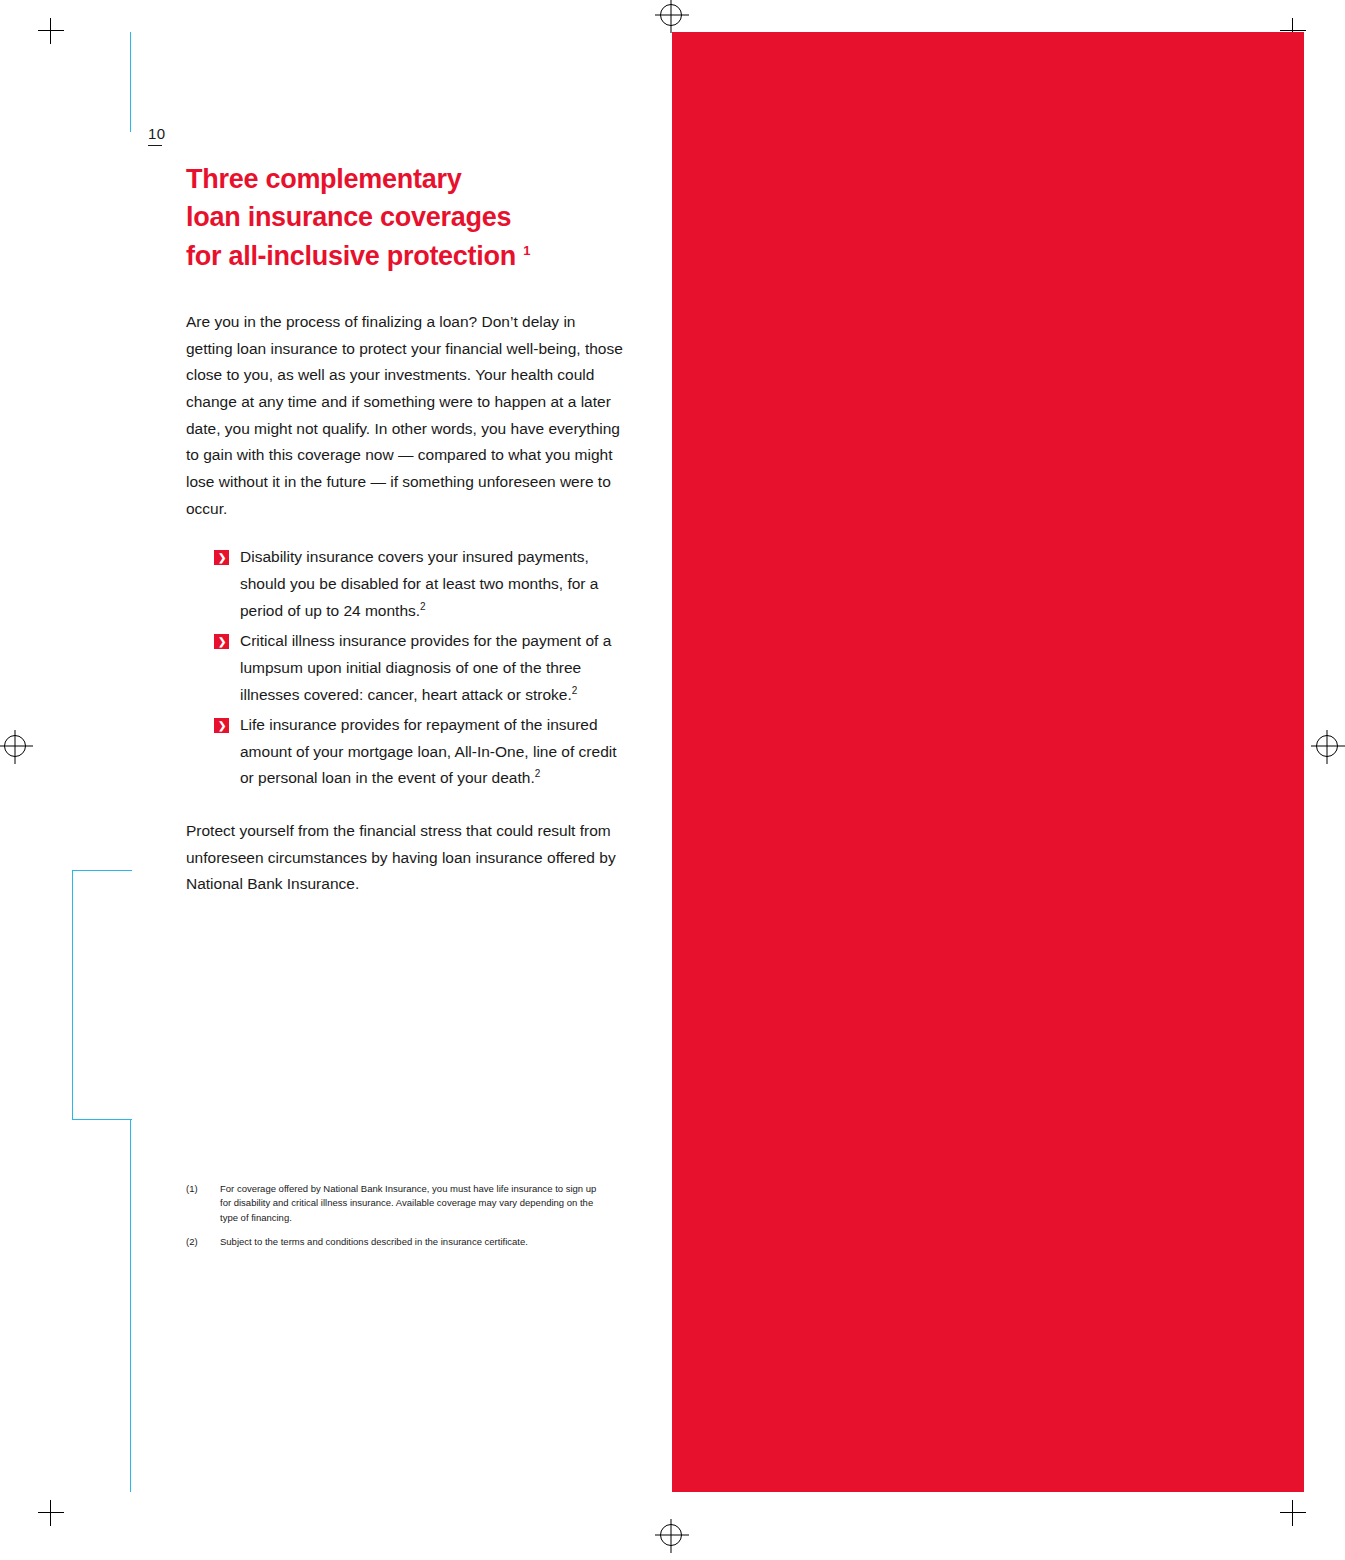10
Three complementary
loan insurance coverages
for all-inclusive protection 1
Are you in the process of finalizing a loan? Don’t delay in getting loan insurance to protect your financial well-being, those close to you, as well as your investments. Your health could change at any time and if something were to happen at a later date, you might not qualify. In other words, you have everything to gain with this coverage now — compared to what you might lose without it in the future — if something unforeseen were to occur.
❯Disability insurance covers your insured payments, should you be disabled for at least two months, for a period of up to 24 months.2
❯Critical illness insurance provides for the payment of a lumpsum upon initial diagnosis of one of the three illnesses covered: cancer, heart attack or stroke.2
❯Life insurance provides for repayment of the insured amount of your mortgage loan, All-In-One, line of credit or personal loan in the event of your death.2
Protect yourself from the financial stress that could result from unforeseen circumstances by having loan insurance offered by National Bank Insurance.
(1)
For coverage offered by National Bank Insurance, you must have life insurance to sign up for disability and critical illness insurance. Available coverage may vary depending on the type of financing.
(2)
Subject to the terms and conditions described in the insurance certificate.